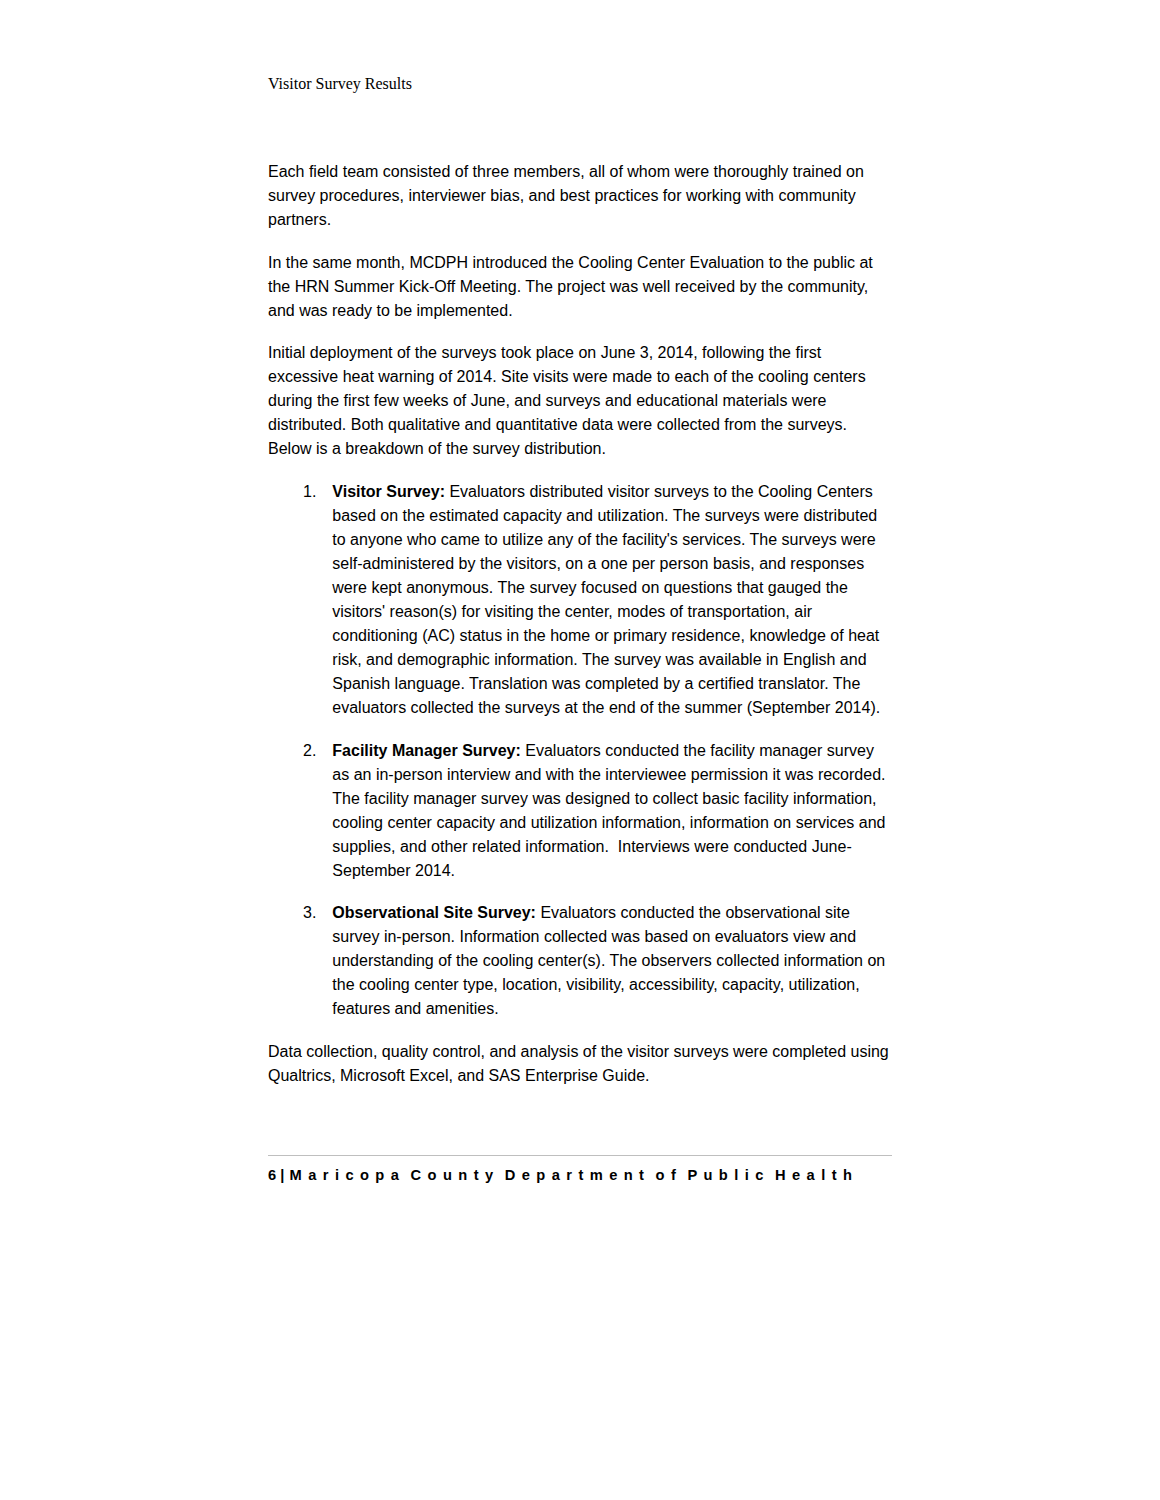Visitor Survey Results
Each field team consisted of three members, all of whom were thoroughly trained on survey procedures, interviewer bias, and best practices for working with community partners.
In the same month, MCDPH introduced the Cooling Center Evaluation to the public at the HRN Summer Kick-Off Meeting. The project was well received by the community, and was ready to be implemented.
Initial deployment of the surveys took place on June 3, 2014, following the first excessive heat warning of 2014. Site visits were made to each of the cooling centers during the first few weeks of June, and surveys and educational materials were distributed. Both qualitative and quantitative data were collected from the surveys. Below is a breakdown of the survey distribution.
Visitor Survey: Evaluators distributed visitor surveys to the Cooling Centers based on the estimated capacity and utilization. The surveys were distributed to anyone who came to utilize any of the facility's services. The surveys were self-administered by the visitors, on a one per person basis, and responses were kept anonymous. The survey focused on questions that gauged the visitors' reason(s) for visiting the center, modes of transportation, air conditioning (AC) status in the home or primary residence, knowledge of heat risk, and demographic information. The survey was available in English and Spanish language. Translation was completed by a certified translator. The evaluators collected the surveys at the end of the summer (September 2014).
Facility Manager Survey: Evaluators conducted the facility manager survey as an in-person interview and with the interviewee permission it was recorded. The facility manager survey was designed to collect basic facility information, cooling center capacity and utilization information, information on services and supplies, and other related information. Interviews were conducted June-September 2014.
Observational Site Survey: Evaluators conducted the observational site survey in-person. Information collected was based on evaluators view and understanding of the cooling center(s). The observers collected information on the cooling center type, location, visibility, accessibility, capacity, utilization, features and amenities.
Data collection, quality control, and analysis of the visitor surveys were completed using Qualtrics, Microsoft Excel, and SAS Enterprise Guide.
6 | M a r i c o p a C o u n t y D e p a r t m e n t o f P u b l i c H e a l t h